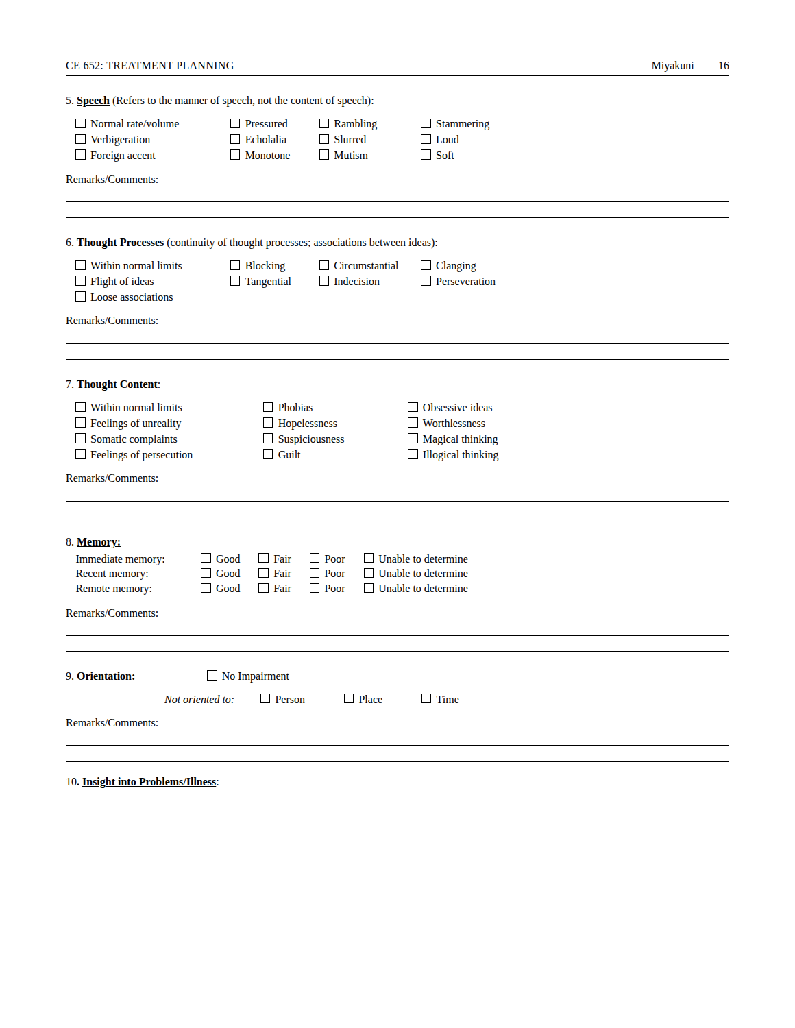CE 652: TREATMENT PLANNING
Miyakuni 16
5. Speech (Refers to the manner of speech, not the content of speech):
Normal rate/volume
Pressured
Rambling
Stammering
Verbigeration
Echolalia
Slurred
Loud
Foreign accent
Monotone
Mutism
Soft
Remarks/Comments:
6. Thought Processes (continuity of thought processes; associations between ideas):
Within normal limits
Blocking
Circumstantial
Clanging
Flight of ideas
Tangential
Indecision
Perseveration
Loose associations
Remarks/Comments:
7. Thought Content:
Within normal limits
Phobias
Obsessive ideas
Feelings of unreality
Hopelessness
Worthlessness
Somatic complaints
Suspiciousness
Magical thinking
Feelings of persecution
Guilt
Illogical thinking
Remarks/Comments:
8. Memory:
| Immediate memory: | Good | Fair | Poor | Unable to determine |
| Recent memory: | Good | Fair | Poor | Unable to determine |
| Remote memory: | Good | Fair | Poor | Unable to determine |
Remarks/Comments:
9. Orientation: No Impairment
Not oriented to: Person Place Time
Remarks/Comments:
10. Insight into Problems/Illness: